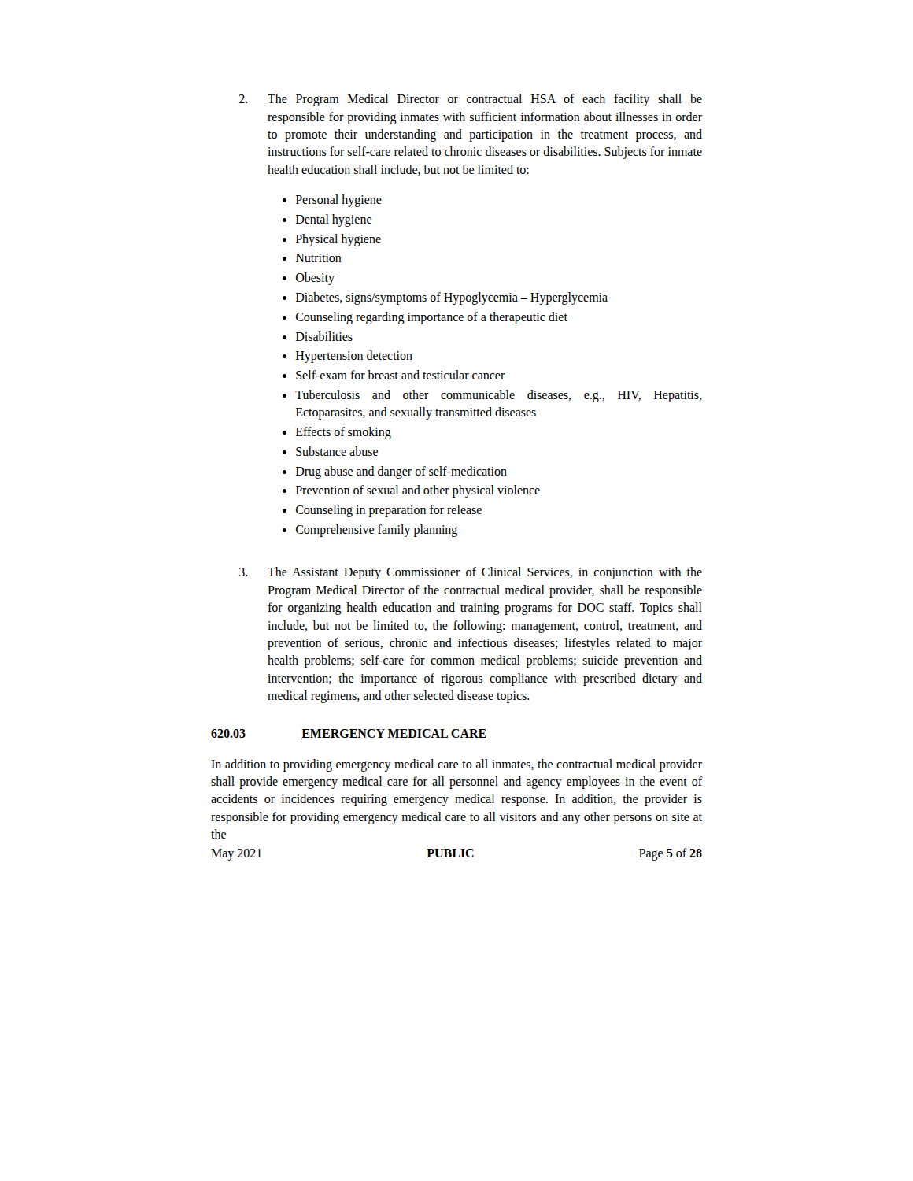2.
The Program Medical Director or contractual HSA of each facility shall be responsible for providing inmates with sufficient information about illnesses in order to promote their understanding and participation in the treatment process, and instructions for self-care related to chronic diseases or disabilities. Subjects for inmate health education shall include, but not be limited to:
Personal hygiene
Dental hygiene
Physical hygiene
Nutrition
Obesity
Diabetes, signs/symptoms of Hypoglycemia – Hyperglycemia
Counseling regarding importance of a therapeutic diet
Disabilities
Hypertension detection
Self-exam for breast and testicular cancer
Tuberculosis and other communicable diseases, e.g., HIV, Hepatitis, Ectoparasites, and sexually transmitted diseases
Effects of smoking
Substance abuse
Drug abuse and danger of self-medication
Prevention of sexual and other physical violence
Counseling in preparation for release
Comprehensive family planning
3.
The Assistant Deputy Commissioner of Clinical Services, in conjunction with the Program Medical Director of the contractual medical provider, shall be responsible for organizing health education and training programs for DOC staff. Topics shall include, but not be limited to, the following: management, control, treatment, and prevention of serious, chronic and infectious diseases; lifestyles related to major health problems; self-care for common medical problems; suicide prevention and intervention; the importance of rigorous compliance with prescribed dietary and medical regimens, and other selected disease topics.
620.03
EMERGENCY MEDICAL CARE
In addition to providing emergency medical care to all inmates, the contractual medical provider shall provide emergency medical care for all personnel and agency employees in the event of accidents or incidences requiring emergency medical response. In addition, the provider is responsible for providing emergency medical care to all visitors and any other persons on site at the
May 2021
PUBLIC
Page 5 of 28